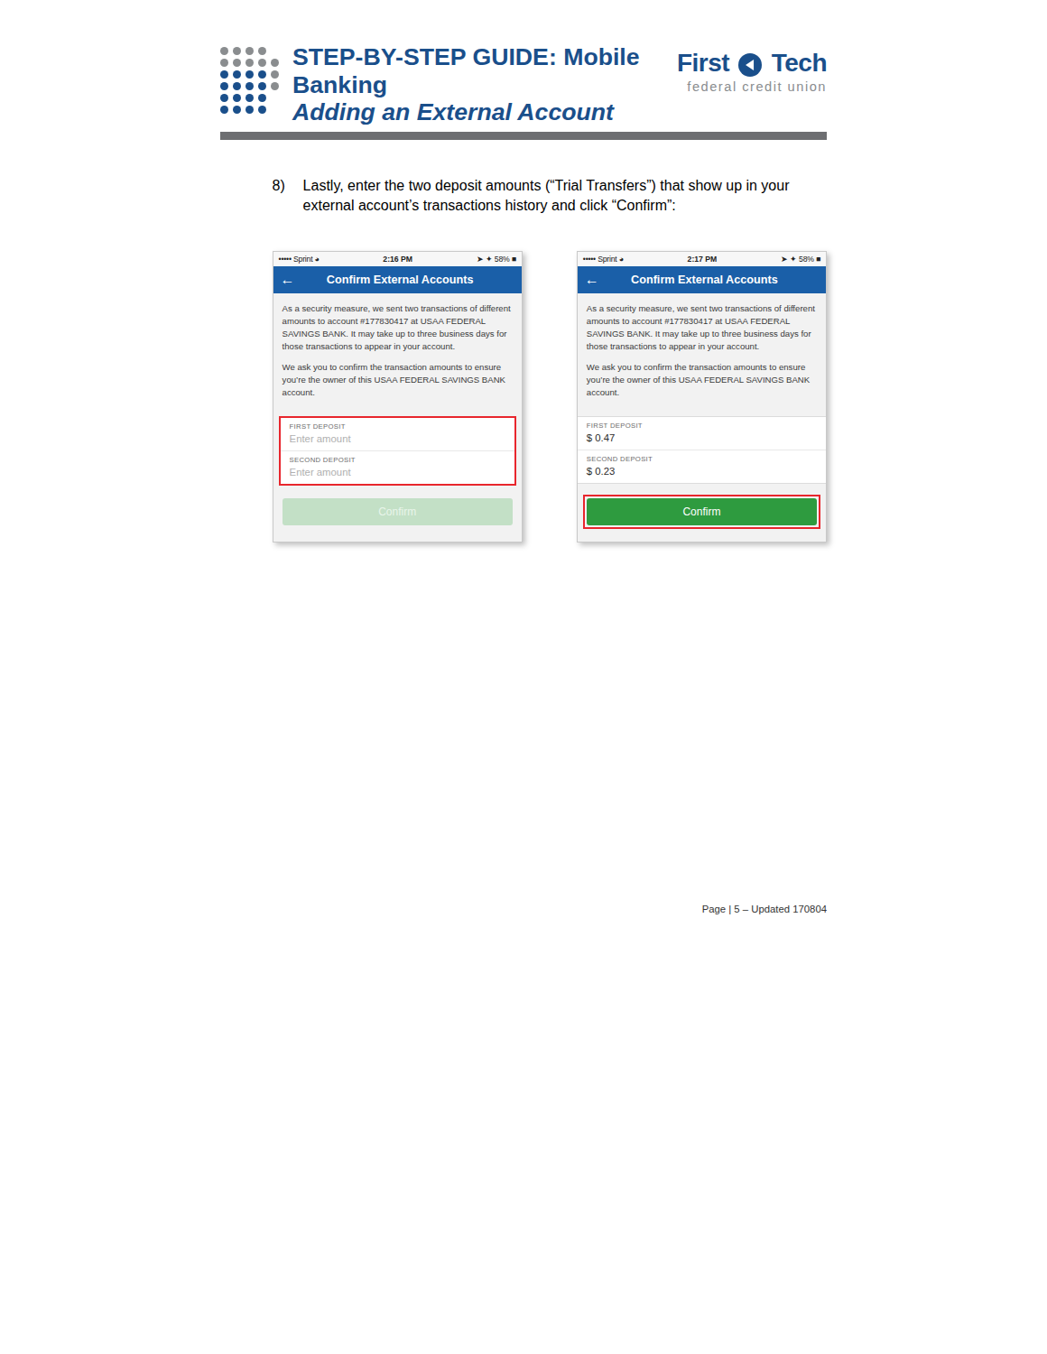STEP-BY-STEP GUIDE: Mobile Banking
Adding an External Account
First Tech
federal credit union
8)
Lastly, enter the two deposit amounts (“Trial Transfers”) that show up in your external account’s transactions history and click “Confirm”:
••••• Sprint ◕
2:16 PM
➤ ✦ 58% ■
←
Confirm External Accounts
As a security measure, we sent two transactions of different amounts to account #177830417 at USAA FEDERAL SAVINGS BANK. It may take up to three business days for those transactions to appear in your account.
We ask you to confirm the transaction amounts to ensure you’re the owner of this USAA FEDERAL SAVINGS BANK account.
First Deposit
Enter amount
Second Deposit
Enter amount
Confirm
••••• Sprint ◕
2:17 PM
➤ ✦ 58% ■
←
Confirm External Accounts
As a security measure, we sent two transactions of different amounts to account #177830417 at USAA FEDERAL SAVINGS BANK. It may take up to three business days for those transactions to appear in your account.
We ask you to confirm the transaction amounts to ensure you’re the owner of this USAA FEDERAL SAVINGS BANK account.
First Deposit
$ 0.47
Second Deposit
$ 0.23
Confirm
Page | 5 – Updated 170804